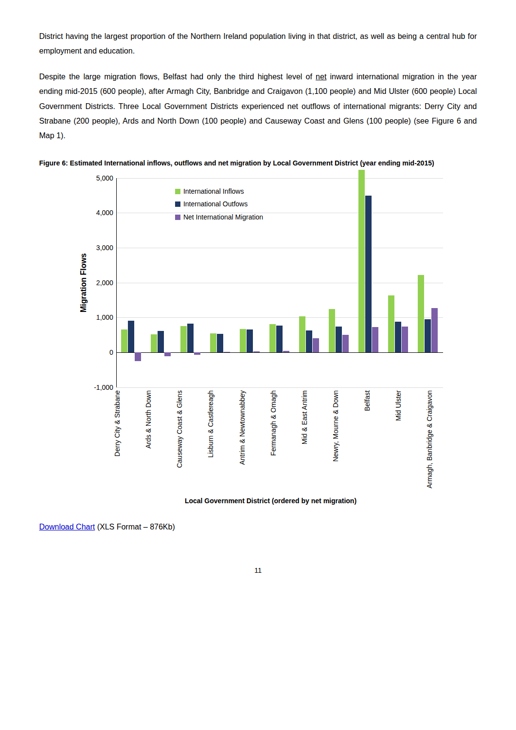District having the largest proportion of the Northern Ireland population living in that district, as well as being a central hub for employment and education.
Despite the large migration flows, Belfast had only the third highest level of net inward international migration in the year ending mid-2015 (600 people), after Armagh City, Banbridge and Craigavon (1,100 people) and Mid Ulster (600 people) Local Government Districts. Three Local Government Districts experienced net outflows of international migrants: Derry City and Strabane (200 people), Ards and North Down (100 people) and Causeway Coast and Glens (100 people) (see Figure 6 and Map 1).
Figure 6: Estimated International inflows, outflows and net migration by Local Government District (year ending mid-2015)
Migration Flows
5,000 4,000 3,000 2,000 1,000 0 -1,000
International Inflows
International Outfows
Net International Migration
Derry City & Strabane
Ards & North Down
Causeway Coast & Glens
Lisburn & Castlereagh
Antrim & Newtownabbey
Fermanagh & Omagh
Mid & East Antrim
Newry, Mourne & Down
Belfast
Mid Ulster
Armagh, Banbridge & Craigavon
Local Government District (ordered by net migration)
Download Chart (XLS Format – 876Kb)
11